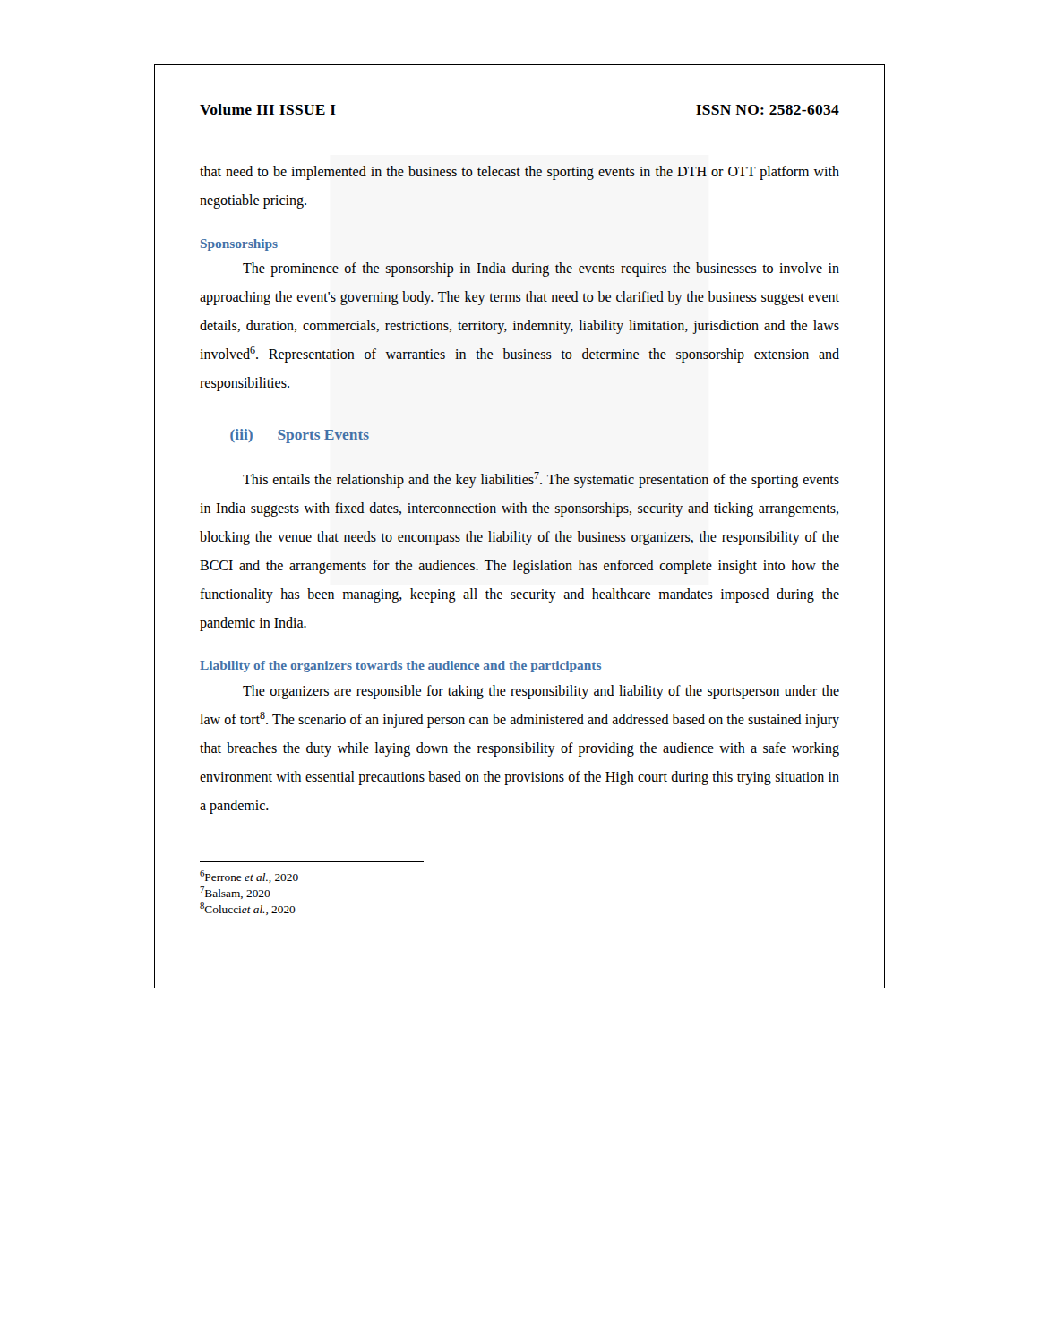Volume III ISSUE I ISSN NO: 2582-6034
that need to be implemented in the business to telecast the sporting events in the DTH or OTT platform with negotiable pricing.
Sponsorships
The prominence of the sponsorship in India during the events requires the businesses to involve in approaching the event's governing body. The key terms that need to be clarified by the business suggest event details, duration, commercials, restrictions, territory, indemnity, liability limitation, jurisdiction and the laws involved6. Representation of warranties in the business to determine the sponsorship extension and responsibilities.
(iii) Sports Events
This entails the relationship and the key liabilities7. The systematic presentation of the sporting events in India suggests with fixed dates, interconnection with the sponsorships, security and ticking arrangements, blocking the venue that needs to encompass the liability of the business organizers, the responsibility of the BCCI and the arrangements for the audiences. The legislation has enforced complete insight into how the functionality has been managing, keeping all the security and healthcare mandates imposed during the pandemic in India.
Liability of the organizers towards the audience and the participants
The organizers are responsible for taking the responsibility and liability of the sportsperson under the law of tort8. The scenario of an injured person can be administered and addressed based on the sustained injury that breaches the duty while laying down the responsibility of providing the audience with a safe working environment with essential precautions based on the provisions of the High court during this trying situation in a pandemic.
6Perrone et al., 2020
7Balsam, 2020
8Colucciet al., 2020